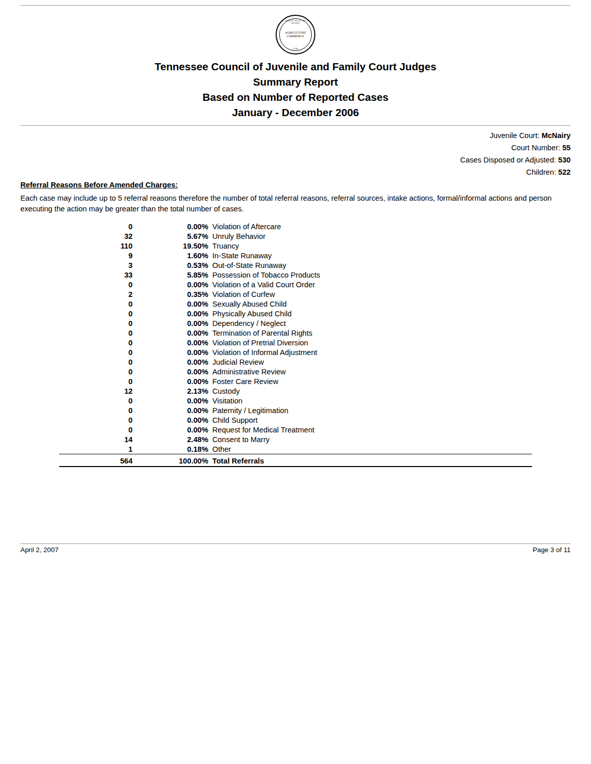THE GREAT SEAL OF THE STATE
AGRICULTURE
COMMERCE
1796
Tennessee Council of Juvenile and Family Court Judges
Summary Report
Based on Number of Reported Cases
January - December 2006
Juvenile Court: McNairy
Court Number: 55
Cases Disposed or Adjusted: 530
Children: 522
Referral Reasons Before Amended Charges:
Each case may include up to 5 referral reasons therefore the number of total referral reasons, referral sources, intake actions, formal/informal actions and person executing the action may be greater than the total number of cases.
| 0 | 0.00% | Violation of Aftercare |
| 32 | 5.67% | Unruly Behavior |
| 110 | 19.50% | Truancy |
| 9 | 1.60% | In-State Runaway |
| 3 | 0.53% | Out-of-State Runaway |
| 33 | 5.85% | Possession of Tobacco Products |
| 0 | 0.00% | Violation of a Valid Court Order |
| 2 | 0.35% | Violation of Curfew |
| 0 | 0.00% | Sexually Abused Child |
| 0 | 0.00% | Physically Abused Child |
| 0 | 0.00% | Dependency / Neglect |
| 0 | 0.00% | Termination of Parental Rights |
| 0 | 0.00% | Violation of Pretrial Diversion |
| 0 | 0.00% | Violation of Informal Adjustment |
| 0 | 0.00% | Judicial Review |
| 0 | 0.00% | Administrative Review |
| 0 | 0.00% | Foster Care Review |
| 12 | 2.13% | Custody |
| 0 | 0.00% | Visitation |
| 0 | 0.00% | Paternity / Legitimation |
| 0 | 0.00% | Child Support |
| 0 | 0.00% | Request for Medical Treatment |
| 14 | 2.48% | Consent to Marry |
| 1 | 0.18% | Other |
| 564 | 100.00% | Total Referrals |
April 2, 2007
Page 3 of 11